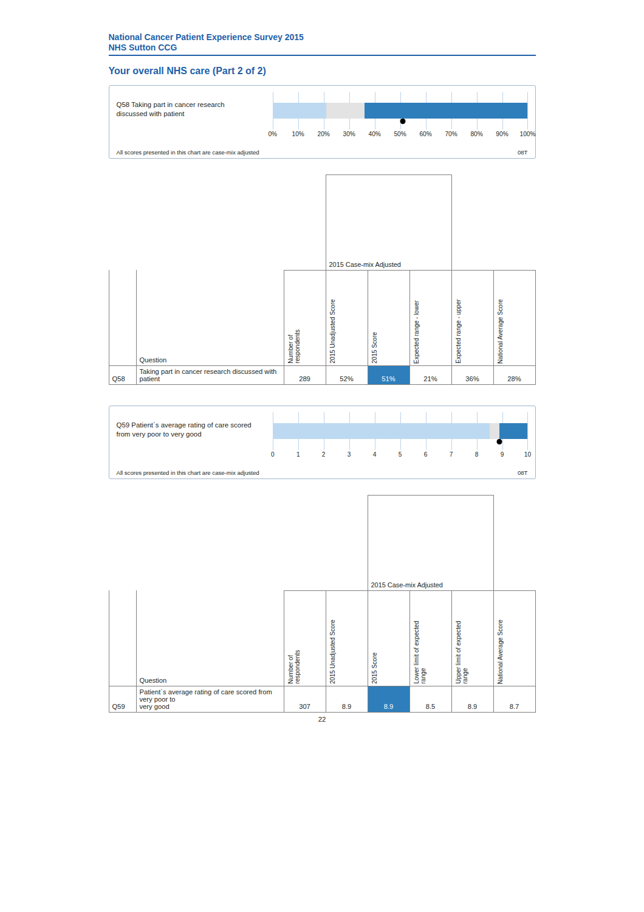National Cancer Patient Experience Survey 2015
NHS Sutton CCG
Your overall NHS care (Part 2 of 2)
Q58 Taking part in cancer research
discussed with patient
0% 10% 20% 30% 40% 50% 60% 70% 80% 90% 100%
All scores presented in this chart are case-mix adjusted
08T
| | 2015 Case-mix Adjusted | |
| --- | --- | --- |
| | Question | Number of respondents | 2015 Unadjusted Score | 2015 Score | Expected range - lower | Expected range - upper | National Average Score |
| Q58 | Taking part in cancer research discussed with patient | 289 | 52% | 51% | 21% | 36% | 28% |
Q59 Patient`s average rating of care scored
from very poor to very good
0 1 2 3 4 5 6 7 8 9 10
All scores presented in this chart are case-mix adjusted
08T
| | 2015 Case-mix Adjusted | |
| --- | --- | --- |
| | Question | Number of respondents | 2015 Unadjusted Score | 2015 Score | Lower limit of expected range | Upper limit of expected range | National Average Score |
| Q59 | Patient`s average rating of care scored from very poor to very good | 307 | 8.9 | 8.9 | 8.5 | 8.9 | 8.7 |
22